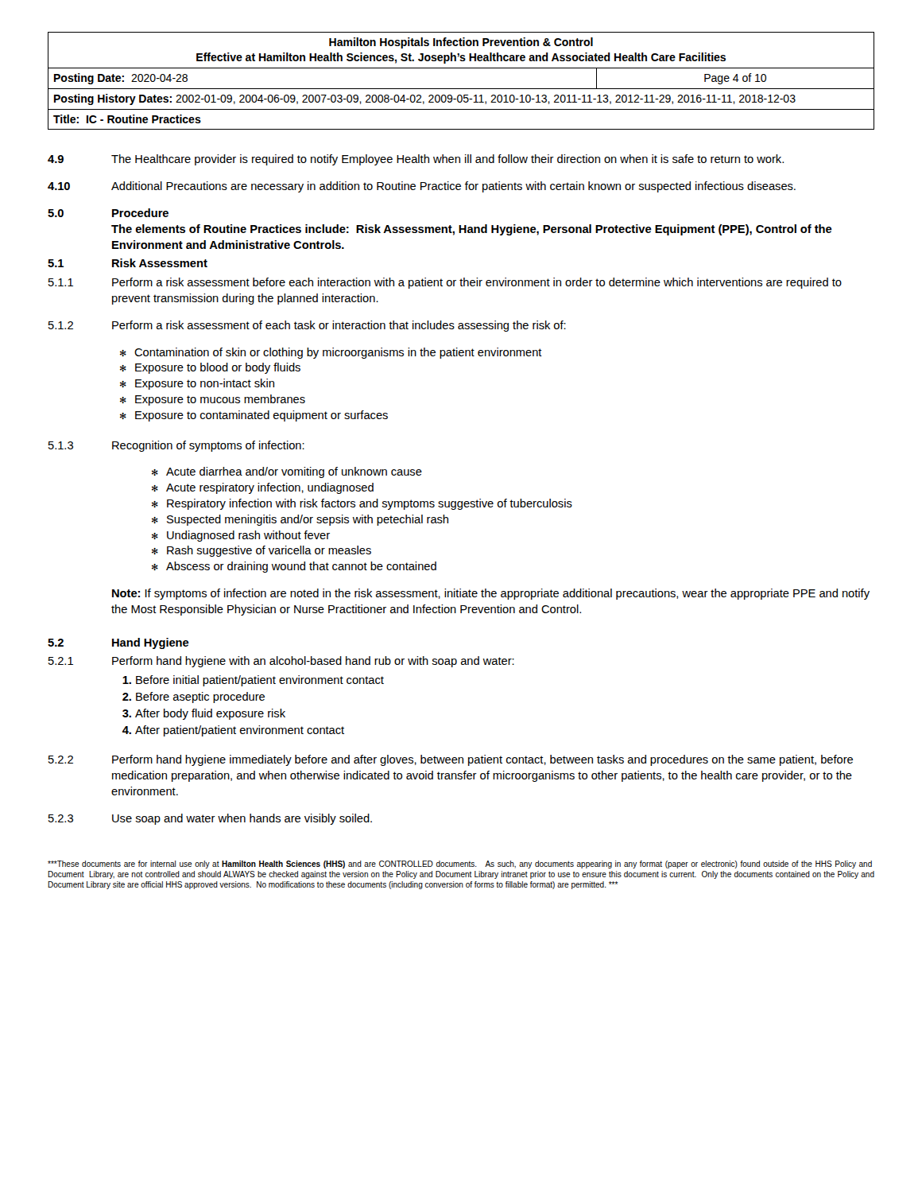| Hamilton Hospitals Infection Prevention & Control Effective at Hamilton Health Sciences, St. Joseph’s Healthcare and Associated Health Care Facilities |
| Posting Date: 2020-04-28 | Page 4 of 10 |
| Posting History Dates: 2002-01-09, 2004-06-09, 2007-03-09, 2008-04-02, 2009-05-11, 2010-10-13, 2011-11-13, 2012-11-29, 2016-11-11, 2018-12-03 |
| Title: IC - Routine Practices |
4.9
The Healthcare provider is required to notify Employee Health when ill and follow their direction on when it is safe to return to work.
4.10
Additional Precautions are necessary in addition to Routine Practice for patients with certain known or suspected infectious diseases.
5.0
Procedure
The elements of Routine Practices include: Risk Assessment, Hand Hygiene, Personal Protective Equipment (PPE), Control of the Environment and Administrative Controls.
5.1
Risk Assessment
5.1.1
Perform a risk assessment before each interaction with a patient or their environment in order to determine which interventions are required to prevent transmission during the planned interaction.
5.1.2
Perform a risk assessment of each task or interaction that includes assessing the risk of:
Contamination of skin or clothing by microorganisms in the patient environment
Exposure to blood or body fluids
Exposure to non-intact skin
Exposure to mucous membranes
Exposure to contaminated equipment or surfaces
5.1.3
Recognition of symptoms of infection:
Acute diarrhea and/or vomiting of unknown cause
Acute respiratory infection, undiagnosed
Respiratory infection with risk factors and symptoms suggestive of tuberculosis
Suspected meningitis and/or sepsis with petechial rash
Undiagnosed rash without fever
Rash suggestive of varicella or measles
Abscess or draining wound that cannot be contained
Note: If symptoms of infection are noted in the risk assessment, initiate the appropriate additional precautions, wear the appropriate PPE and notify the Most Responsible Physician or Nurse Practitioner and Infection Prevention and Control.
5.2
Hand Hygiene
5.2.1
Perform hand hygiene with an alcohol-based hand rub or with soap and water:
Before initial patient/patient environment contact
Before aseptic procedure
After body fluid exposure risk
After patient/patient environment contact
5.2.2
Perform hand hygiene immediately before and after gloves, between patient contact, between tasks and procedures on the same patient, before medication preparation, and when otherwise indicated to avoid transfer of microorganisms to other patients, to the health care provider, or to the environment.
5.2.3
Use soap and water when hands are visibly soiled.
***These documents are for internal use only at Hamilton Health Sciences (HHS) and are CONTROLLED documents. As such, any documents appearing in any format (paper or electronic) found outside of the HHS Policy and Document Library, are not controlled and should ALWAYS be checked against the version on the Policy and Document Library intranet prior to use to ensure this document is current. Only the documents contained on the Policy and Document Library site are official HHS approved versions. No modifications to these documents (including conversion of forms to fillable format) are permitted. ***